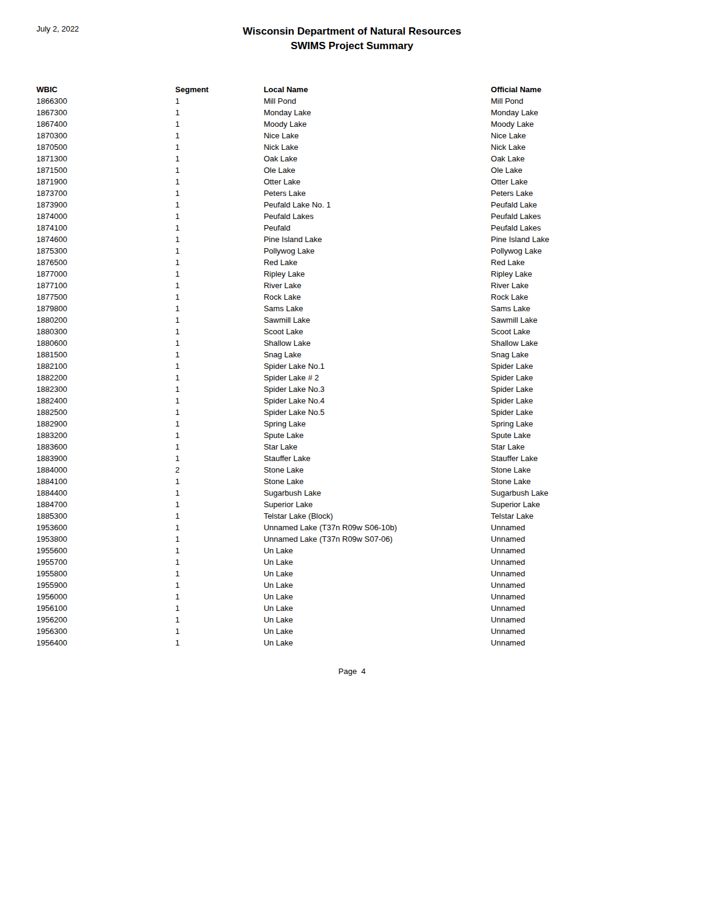July 2, 2022
Wisconsin Department of Natural Resources
SWIMS Project Summary
| WBIC | Segment | Local Name | Official Name |
| --- | --- | --- | --- |
| 1866300 | 1 | Mill Pond | Mill Pond |
| 1867300 | 1 | Monday Lake | Monday Lake |
| 1867400 | 1 | Moody Lake | Moody Lake |
| 1870300 | 1 | Nice Lake | Nice Lake |
| 1870500 | 1 | Nick Lake | Nick Lake |
| 1871300 | 1 | Oak Lake | Oak Lake |
| 1871500 | 1 | Ole Lake | Ole Lake |
| 1871900 | 1 | Otter Lake | Otter Lake |
| 1873700 | 1 | Peters Lake | Peters Lake |
| 1873900 | 1 | Peufald Lake No. 1 | Peufald Lake |
| 1874000 | 1 | Peufald Lakes | Peufald Lakes |
| 1874100 | 1 | Peufald | Peufald Lakes |
| 1874600 | 1 | Pine Island Lake | Pine Island Lake |
| 1875300 | 1 | Pollywog Lake | Pollywog Lake |
| 1876500 | 1 | Red Lake | Red Lake |
| 1877000 | 1 | Ripley Lake | Ripley Lake |
| 1877100 | 1 | River Lake | River Lake |
| 1877500 | 1 | Rock Lake | Rock Lake |
| 1879800 | 1 | Sams Lake | Sams Lake |
| 1880200 | 1 | Sawmill Lake | Sawmill Lake |
| 1880300 | 1 | Scoot Lake | Scoot Lake |
| 1880600 | 1 | Shallow Lake | Shallow Lake |
| 1881500 | 1 | Snag Lake | Snag Lake |
| 1882100 | 1 | Spider Lake No.1 | Spider Lake |
| 1882200 | 1 | Spider Lake # 2 | Spider Lake |
| 1882300 | 1 | Spider Lake No.3 | Spider Lake |
| 1882400 | 1 | Spider Lake No.4 | Spider Lake |
| 1882500 | 1 | Spider Lake No.5 | Spider Lake |
| 1882900 | 1 | Spring Lake | Spring Lake |
| 1883200 | 1 | Spute Lake | Spute Lake |
| 1883600 | 1 | Star Lake | Star Lake |
| 1883900 | 1 | Stauffer Lake | Stauffer Lake |
| 1884000 | 2 | Stone Lake | Stone Lake |
| 1884100 | 1 | Stone Lake | Stone Lake |
| 1884400 | 1 | Sugarbush Lake | Sugarbush Lake |
| 1884700 | 1 | Superior Lake | Superior Lake |
| 1885300 | 1 | Telstar Lake (Block) | Telstar Lake |
| 1953600 | 1 | Unnamed Lake (T37n R09w S06-10b) | Unnamed |
| 1953800 | 1 | Unnamed Lake (T37n R09w S07-06) | Unnamed |
| 1955600 | 1 | Un Lake | Unnamed |
| 1955700 | 1 | Un Lake | Unnamed |
| 1955800 | 1 | Un Lake | Unnamed |
| 1955900 | 1 | Un Lake | Unnamed |
| 1956000 | 1 | Un Lake | Unnamed |
| 1956100 | 1 | Un Lake | Unnamed |
| 1956200 | 1 | Un Lake | Unnamed |
| 1956300 | 1 | Un Lake | Unnamed |
| 1956400 | 1 | Un Lake | Unnamed |
Page 4